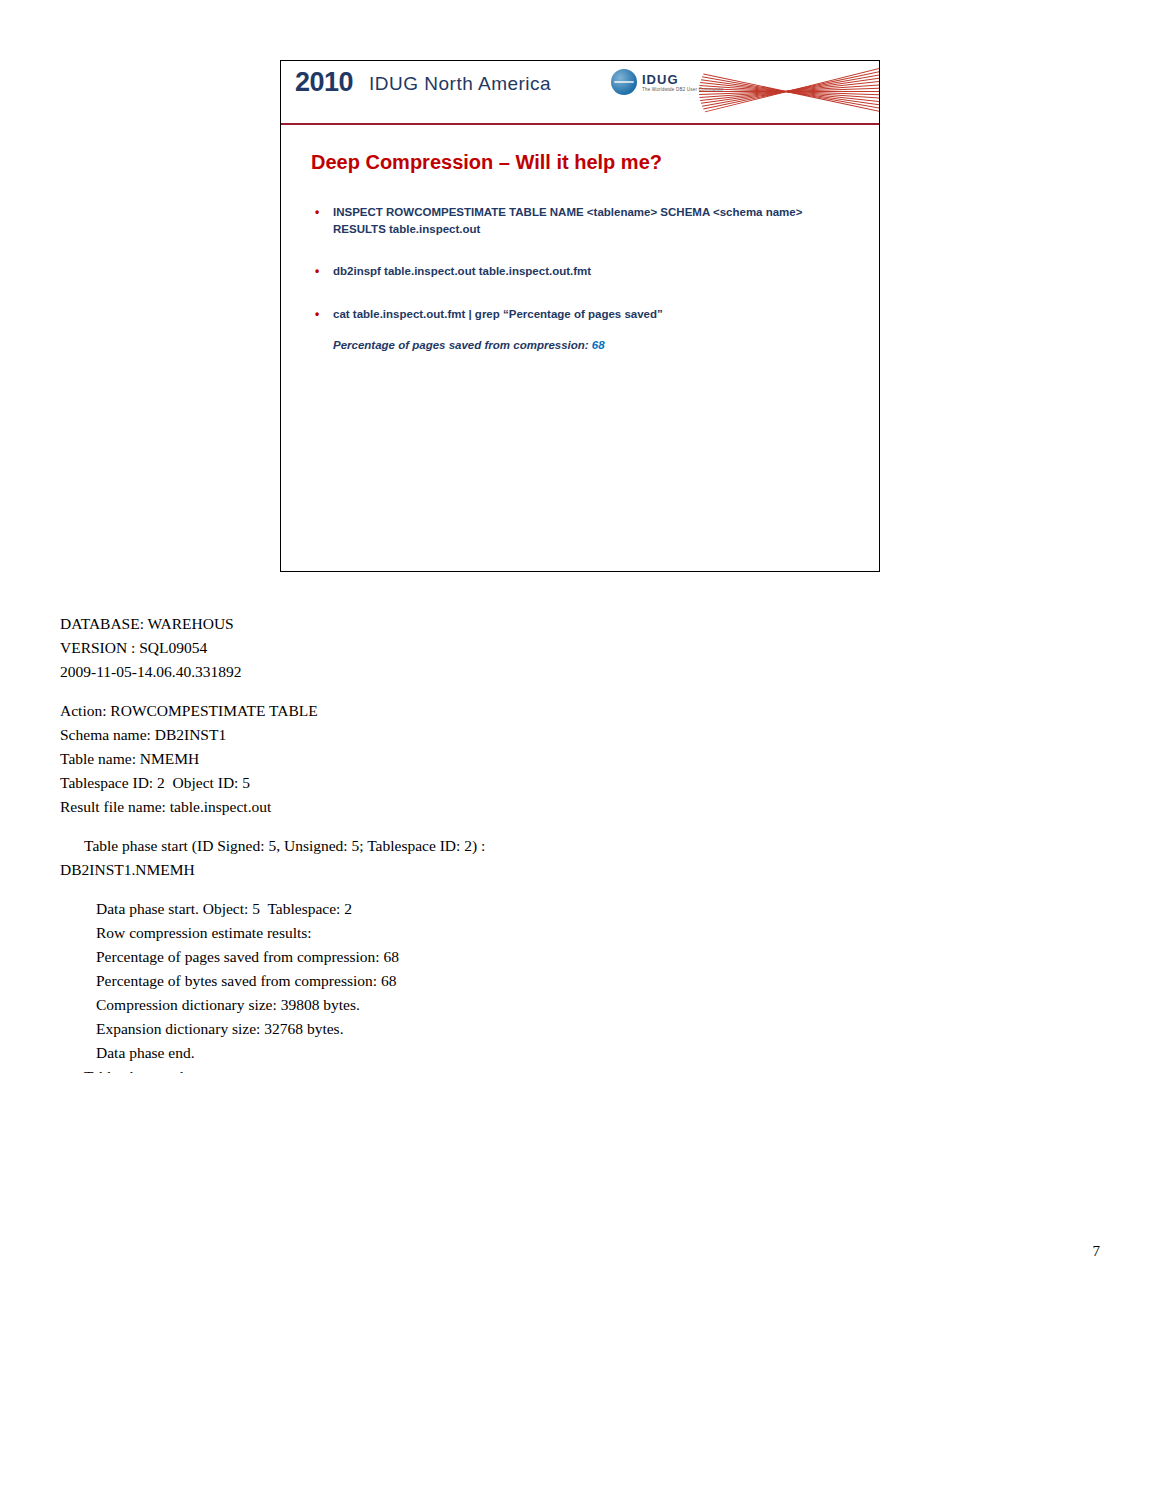2010
IDUG North America
IDUG The Worldwide DB2 User Community
Deep Compression – Will it help me?
INSPECT ROWCOMPESTIMATE TABLE NAME <tablename> SCHEMA <schema name> RESULTS table.inspect.out
db2inspf table.inspect.out table.inspect.out.fmt
cat table.inspect.out.fmt | grep “Percentage of pages saved”
Percentage of pages saved from compression: 68
DATABASE: WAREHOUS
VERSION : SQL09054
2009-11-05-14.06.40.331892
Action: ROWCOMPESTIMATE TABLE
Schema name: DB2INST1
Table name: NMEMH
Tablespace ID: 2 Object ID: 5
Result file name: table.inspect.out
Table phase start (ID Signed: 5, Unsigned: 5; Tablespace ID: 2) :
DB2INST1.NMEMH
Data phase start. Object: 5 Tablespace: 2
Row compression estimate results:
Percentage of pages saved from compression: 68
Percentage of bytes saved from compression: 68
Compression dictionary size: 39808 bytes.
Expansion dictionary size: 32768 bytes.
Data phase end.
Table phase end.
7